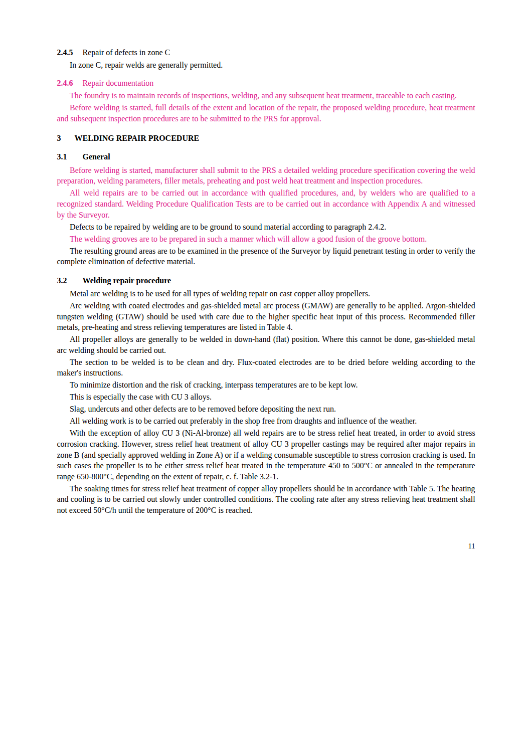2.4.5 Repair of defects in zone C
In zone C, repair welds are generally permitted.
2.4.6 Repair documentation
The foundry is to maintain records of inspections, welding, and any subsequent heat treatment, traceable to each casting.
Before welding is started, full details of the extent and location of the repair, the proposed welding procedure, heat treatment and subsequent inspection procedures are to be submitted to the PRS for approval.
3 WELDING REPAIR PROCEDURE
3.1 General
Before welding is started, manufacturer shall submit to the PRS a detailed welding procedure specification covering the weld preparation, welding parameters, filler metals, preheating and post weld heat treatment and inspection procedures.
All weld repairs are to be carried out in accordance with qualified procedures, and, by welders who are qualified to a recognized standard. Welding Procedure Qualification Tests are to be carried out in accordance with Appendix A and witnessed by the Surveyor.
Defects to be repaired by welding are to be ground to sound material according to paragraph 2.4.2.
The welding grooves are to be prepared in such a manner which will allow a good fusion of the groove bottom.
The resulting ground areas are to be examined in the presence of the Surveyor by liquid penetrant testing in order to verify the complete elimination of defective material.
3.2 Welding repair procedure
Metal arc welding is to be used for all types of welding repair on cast copper alloy propellers.
Arc welding with coated electrodes and gas-shielded metal arc process (GMAW) are generally to be applied. Argon-shielded tungsten welding (GTAW) should be used with care due to the higher specific heat input of this process. Recommended filler metals, pre-heating and stress relieving temperatures are listed in Table 4.
All propeller alloys are generally to be welded in down-hand (flat) position. Where this cannot be done, gas-shielded metal arc welding should be carried out.
The section to be welded is to be clean and dry. Flux-coated electrodes are to be dried before welding according to the maker's instructions.
To minimize distortion and the risk of cracking, interpass temperatures are to be kept low.
This is especially the case with CU 3 alloys.
Slag, undercuts and other defects are to be removed before depositing the next run.
All welding work is to be carried out preferably in the shop free from draughts and influence of the weather.
With the exception of alloy CU 3 (Ni-Al-bronze) all weld repairs are to be stress relief heat treated, in order to avoid stress corrosion cracking. However, stress relief heat treatment of alloy CU 3 propeller castings may be required after major repairs in zone B (and specially approved welding in Zone A) or if a welding consumable susceptible to stress corrosion cracking is used. In such cases the propeller is to be either stress relief heat treated in the temperature 450 to 500°C or annealed in the temperature range 650-800°C, depending on the extent of repair, c. f. Table 3.2-1.
The soaking times for stress relief heat treatment of copper alloy propellers should be in accordance with Table 5. The heating and cooling is to be carried out slowly under controlled conditions. The cooling rate after any stress relieving heat treatment shall not exceed 50°C/h until the temperature of 200°C is reached.
11